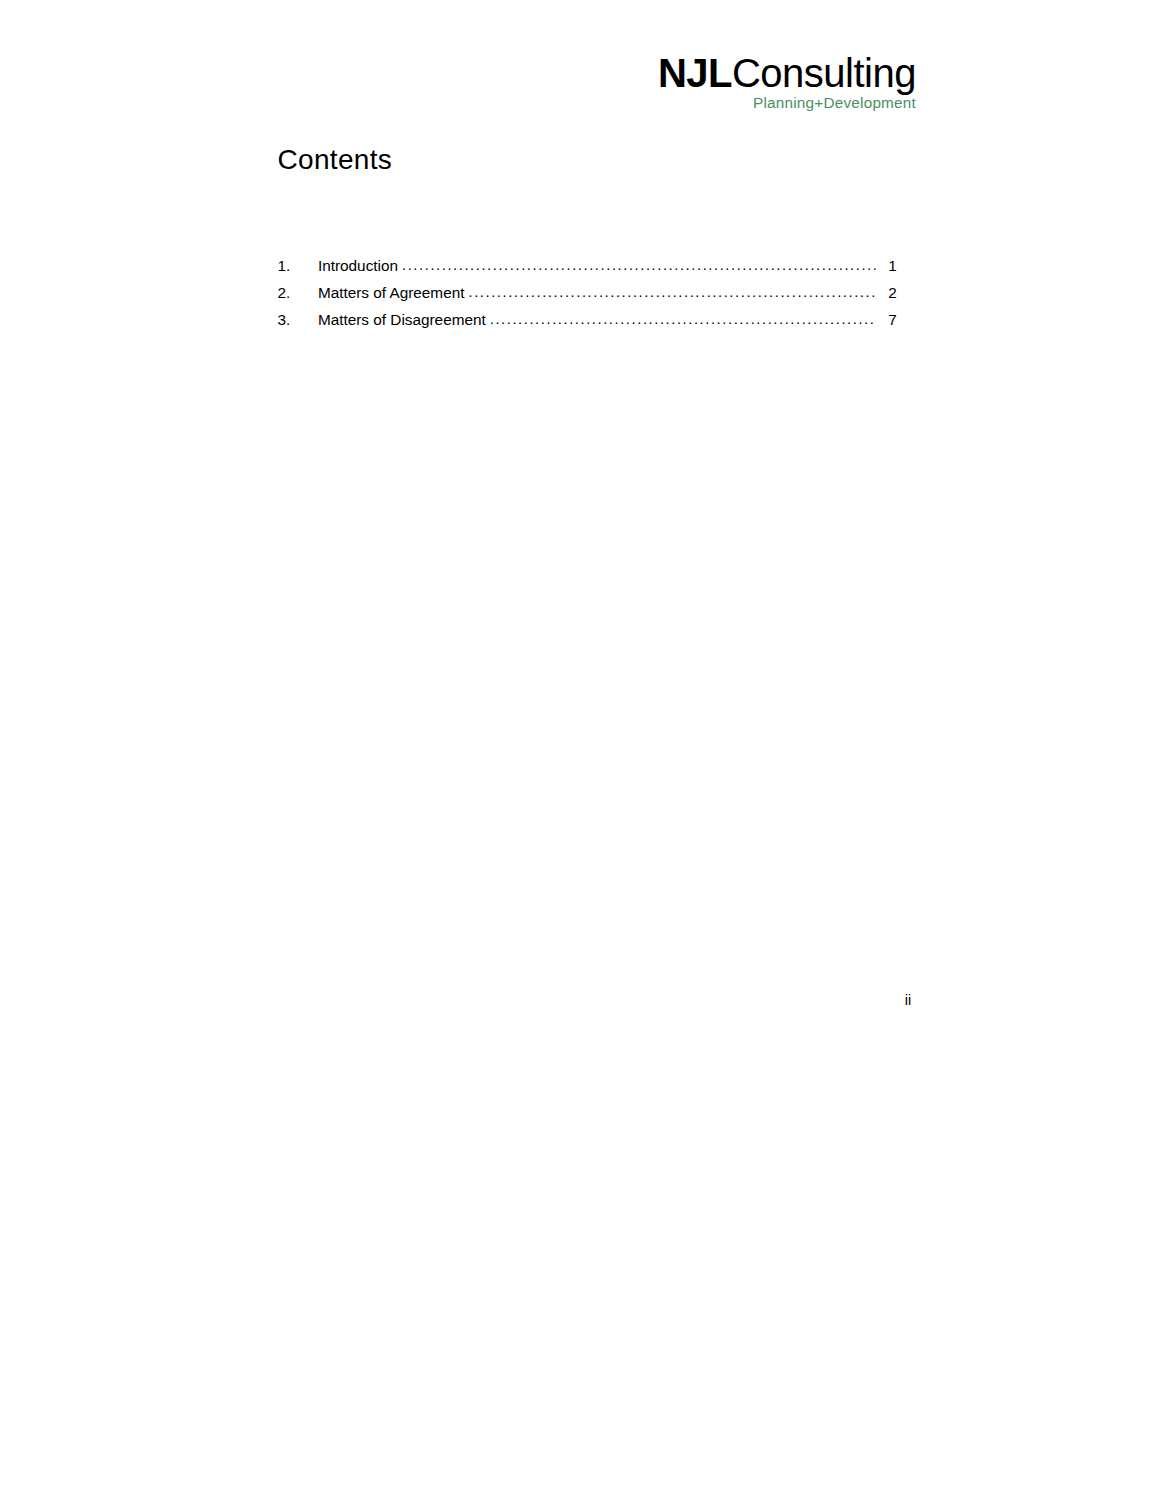NJL Consulting
Planning+Development
Contents
1. Introduction .................................................................................................................................. 1
2. Matters of Agreement .................................................................................................................. 2
3. Matters of Disagreement ............................................................................................................. 7
ii